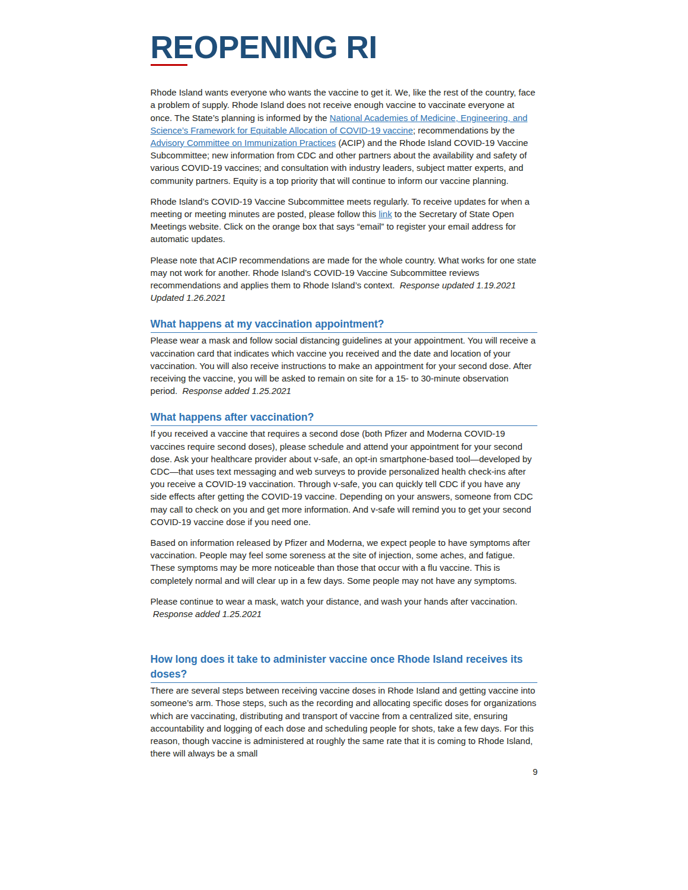REOPENING RI
Rhode Island wants everyone who wants the vaccine to get it. We, like the rest of the country, face a problem of supply. Rhode Island does not receive enough vaccine to vaccinate everyone at once. The State’s planning is informed by the National Academies of Medicine, Engineering, and Science’s Framework for Equitable Allocation of COVID-19 vaccine; recommendations by the Advisory Committee on Immunization Practices (ACIP) and the Rhode Island COVID-19 Vaccine Subcommittee; new information from CDC and other partners about the availability and safety of various COVID-19 vaccines; and consultation with industry leaders, subject matter experts, and community partners. Equity is a top priority that will continue to inform our vaccine planning.
Rhode Island’s COVID-19 Vaccine Subcommittee meets regularly. To receive updates for when a meeting or meeting minutes are posted, please follow this link to the Secretary of State Open Meetings website. Click on the orange box that says “email” to register your email address for automatic updates.
Please note that ACIP recommendations are made for the whole country. What works for one state may not work for another. Rhode Island’s COVID-19 Vaccine Subcommittee reviews recommendations and applies them to Rhode Island’s context. Response updated 1.19.2021 Updated 1.26.2021
What happens at my vaccination appointment?
Please wear a mask and follow social distancing guidelines at your appointment. You will receive a vaccination card that indicates which vaccine you received and the date and location of your vaccination. You will also receive instructions to make an appointment for your second dose. After receiving the vaccine, you will be asked to remain on site for a 15- to 30-minute observation period. Response added 1.25.2021
What happens after vaccination?
If you received a vaccine that requires a second dose (both Pfizer and Moderna COVID-19 vaccines require second doses), please schedule and attend your appointment for your second dose. Ask your healthcare provider about v-safe, an opt-in smartphone-based tool—developed by CDC—that uses text messaging and web surveys to provide personalized health check-ins after you receive a COVID-19 vaccination. Through v-safe, you can quickly tell CDC if you have any side effects after getting the COVID-19 vaccine. Depending on your answers, someone from CDC may call to check on you and get more information. And v-safe will remind you to get your second COVID-19 vaccine dose if you need one.
Based on information released by Pfizer and Moderna, we expect people to have symptoms after vaccination. People may feel some soreness at the site of injection, some aches, and fatigue. These symptoms may be more noticeable than those that occur with a flu vaccine. This is completely normal and will clear up in a few days. Some people may not have any symptoms.
Please continue to wear a mask, watch your distance, and wash your hands after vaccination. Response added 1.25.2021
How long does it take to administer vaccine once Rhode Island receives its doses?
There are several steps between receiving vaccine doses in Rhode Island and getting vaccine into someone’s arm. Those steps, such as the recording and allocating specific doses for organizations which are vaccinating, distributing and transport of vaccine from a centralized site, ensuring accountability and logging of each dose and scheduling people for shots, take a few days. For this reason, though vaccine is administered at roughly the same rate that it is coming to Rhode Island, there will always be a small
9